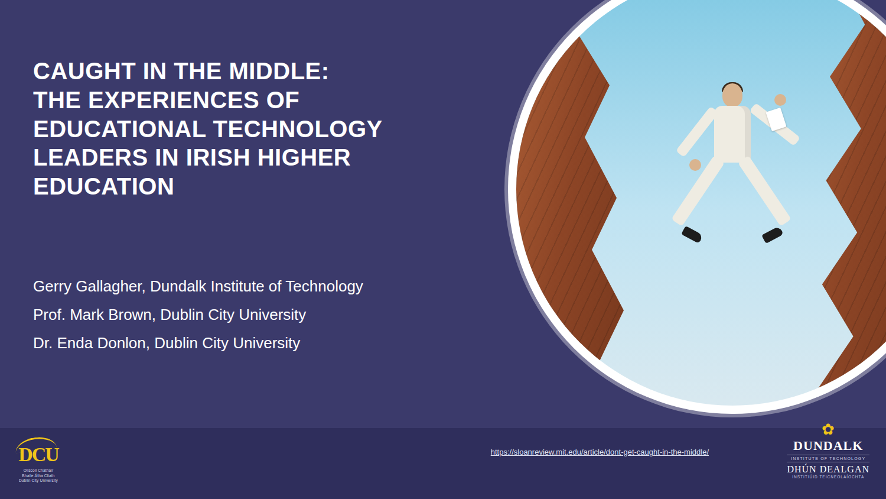Caught in the Middle:
The Experiences of Educational Technology Leaders in Irish Higher Education
Gerry Gallagher, Dundalk Institute of Technology
Prof. Mark Brown, Dublin City University
Dr. Enda Donlon, Dublin City University
DCU
Ollscoil Chathair
Bhaile Átha Cliath
Dublin City University
https://sloanreview.mit.edu/article/dont-get-caught-in-the-middle/
✿
DUNDALK
INSTITUTE OF TECHNOLOGY
DHÚN DEALGAN
INSTITIÚID TEICNEOLAÍOCHTA